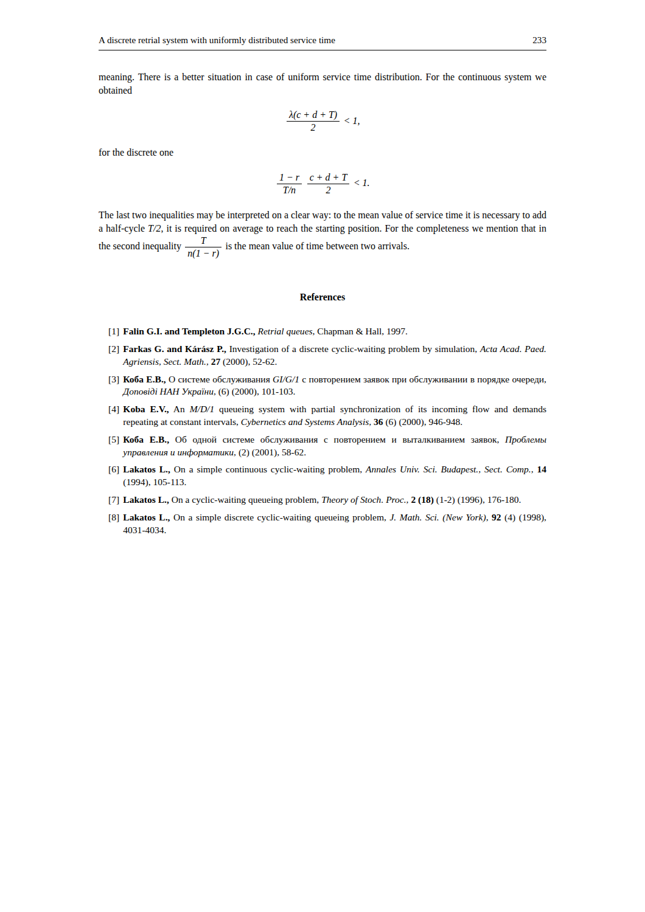A discrete retrial system with uniformly distributed service time 233
meaning. There is a better situation in case of uniform service time distribution. For the continuous system we obtained
λ(c + d + T) 2 < 1,
for the discrete one
1 − r T/n c + d + T 2 < 1.
The last two inequalities may be interpreted on a clear way: to the mean value of service time it is necessary to add a half-cycle T/2, it is required on average to reach the starting position. For the completeness we mention that in the second inequality Tn(1 − r) is the mean value of time between two arrivals.
References
[1] Falin G.I. and Templeton J.G.C., Retrial queues, Chapman & Hall, 1997.
[2] Farkas G. and Kárász P., Investigation of a discrete cyclic-waiting problem by simulation, Acta Acad. Paed. Agriensis, Sect. Math., 27 (2000), 52-62.
[3] Коба Е.В., О системе обслуживания GI/G/1 с повторением заявок при обслуживании в порядке очереди, Доповiдi НАН Украïни, (6) (2000), 101-103.
[4] Koba E.V., An M/D/1 queueing system with partial synchronization of its incoming flow and demands repeating at constant intervals, Cybernetics and Systems Analysis, 36 (6) (2000), 946-948.
[5] Коба Е.В., Об одной системе обслуживания с повторением и выталкиванием заявок, Проблемы управления и информатики, (2) (2001), 58-62.
[6] Lakatos L., On a simple continuous cyclic-waiting problem, Annales Univ. Sci. Budapest., Sect. Comp., 14 (1994), 105-113.
[7] Lakatos L., On a cyclic-waiting queueing problem, Theory of Stoch. Proc., 2 (18) (1-2) (1996), 176-180.
[8] Lakatos L., On a simple discrete cyclic-waiting queueing problem, J. Math. Sci. (New York), 92 (4) (1998), 4031-4034.